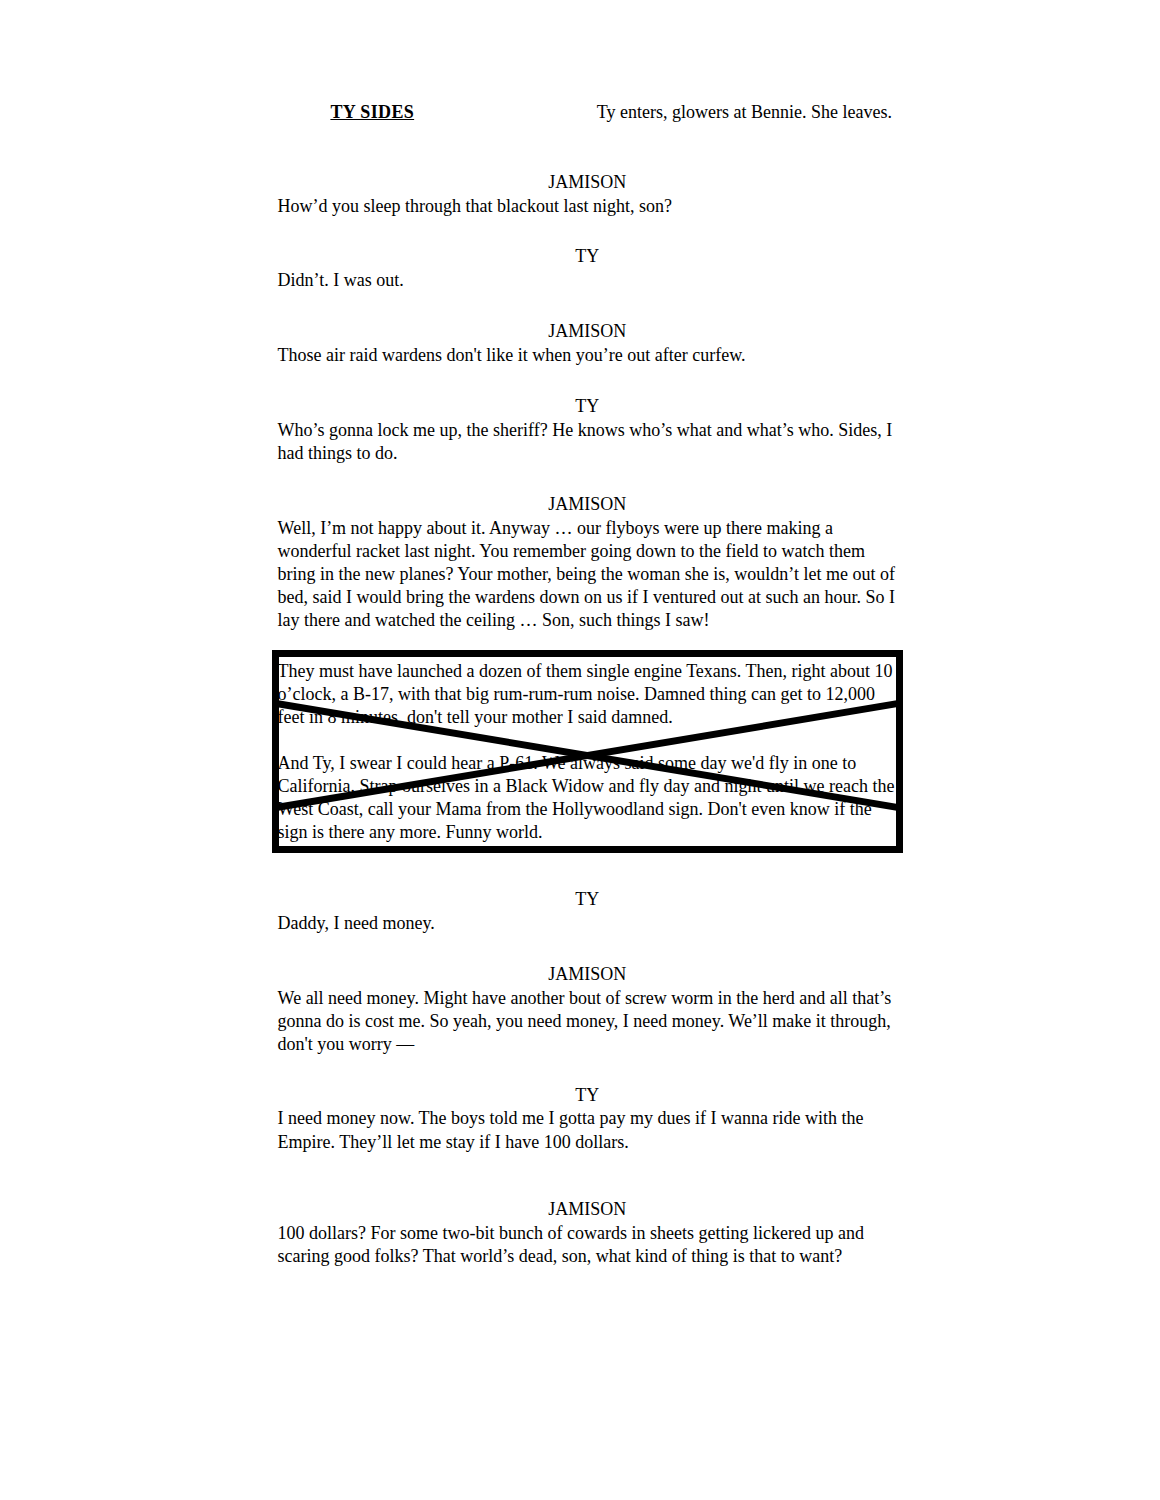TY SIDES Ty enters, glowers at Bennie. She leaves.
JAMISON
How’d you sleep through that blackout last night, son?
TY
Didn’t. I was out.
JAMISON
Those air raid wardens don't like it when you’re out after curfew.
TY
Who’s gonna lock me up, the sheriff? He knows who’s what and what’s who. Sides, I had things to do.
JAMISON
Well, I’m not happy about it. Anyway … our flyboys were up there making a wonderful racket last night. You remember going down to the field to watch them bring in the new planes? Your mother, being the woman she is, wouldn’t let me out of bed, said I would bring the wardens down on us if I ventured out at such an hour. So I lay there and watched the ceiling … Son, such things I saw!
They must have launched a dozen of them single engine Texans. Then, right about 10 o’clock, a B-17, with that big rum-rum-rum noise. Damned thing can get to 12,000 feet in 8 minutes, don't tell your mother I said damned.
And Ty, I swear I could hear a P-61. We always said some day we'd fly in one to California. Strap ourselves in a Black Widow and fly day and night until we reach the West Coast, call your Mama from the Hollywoodland sign. Don't even know if the sign is there any more. Funny world.
TY
Daddy, I need money.
JAMISON
We all need money. Might have another bout of screw worm in the herd and all that’s gonna do is cost me. So yeah, you need money, I need money. We’ll make it through, don't you worry —
TY
I need money now. The boys told me I gotta pay my dues if I wanna ride with the Empire. They’ll let me stay if I have 100 dollars.
JAMISON
100 dollars? For some two-bit bunch of cowards in sheets getting lickered up and scaring good folks? That world’s dead, son, what kind of thing is that to want?